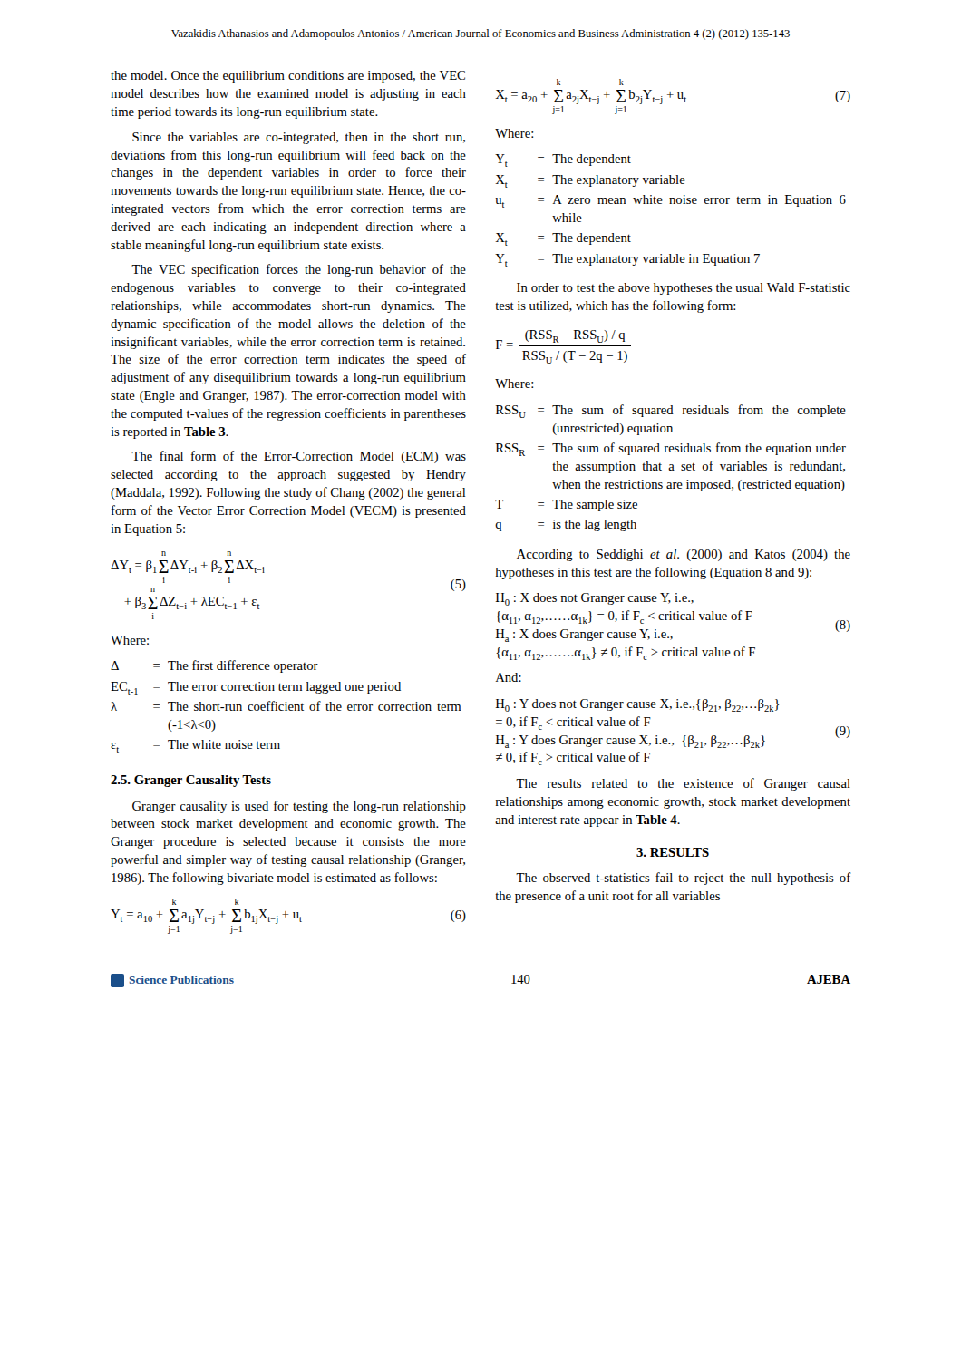Vazakidis Athanasios and Adamopoulos Antonios / American Journal of Economics and Business Administration 4 (2) (2012) 135-143
the model. Once the equilibrium conditions are imposed, the VEC model describes how the examined model is adjusting in each time period towards its long-run equilibrium state.
Since the variables are co-integrated, then in the short run, deviations from this long-run equilibrium will feed back on the changes in the dependent variables in order to force their movements towards the long-run equilibrium state. Hence, the co-integrated vectors from which the error correction terms are derived are each indicating an independent direction where a stable meaningful long-run equilibrium state exists.
The VEC specification forces the long-run behavior of the endogenous variables to converge to their co-integrated relationships, while accommodates short-run dynamics. The dynamic specification of the model allows the deletion of the insignificant variables, while the error correction term is retained. The size of the error correction term indicates the speed of adjustment of any disequilibrium towards a long-run equilibrium state (Engle and Granger, 1987). The error-correction model with the computed t-values of the regression coefficients in parentheses is reported in Table 3.
The final form of the Error-Correction Model (ECM) was selected according to the approach suggested by Hendry (Maddala, 1992). Following the study of Chang (2002) the general form of the Vector Error Correction Model (VECM) is presented in Equation 5:
ΔYt = β1nΣi ΔYt-i + β2nΣi ΔXt−i
+ β3nΣi ΔZt−i + λECt−1 + εt
(5)
Where:
| Δ | = | The first difference operator |
| EC t-1 | = | The error correction term lagged one period |
| λ | = | The short-run coefficient of the error correction term (-1<λ<0) |
| ε t | = | The white noise term |
2.5. Granger Causality Tests
Granger causality is used for testing the long-run relationship between stock market development and economic growth. The Granger procedure is selected because it consists the more powerful and simpler way of testing causal relationship (Granger, 1986). The following bivariate model is estimated as follows:
Yt = a10 + kΣj=1a1jYt−j + kΣj=1b1jXt−j + ut
(6)
Xt = a20 + kΣj=1a2jXt−j + kΣj=1b2jYt−j + ut
(7)
Where:
| Y t | = | The dependent |
| X t | = | The explanatory variable |
| u t | = | A zero mean white noise error term in Equation 6 while |
| X t | = | The dependent |
| Y t | = | The explanatory variable in Equation 7 |
In order to test the above hypotheses the usual Wald F-statistic test is utilized, which has the following form:
F = (RSSR − RSSU) / q RSSU / (T − 2q − 1)
Where:
| RSS U | = | The sum of squared residuals from the complete (unrestricted) equation |
| RSS R | = | The sum of squared residuals from the equation under the assumption that a set of variables is redundant, when the restrictions are imposed, (restricted equation) |
| T | = | The sample size |
| q | = | is the lag length |
According to Seddighi et al. (2000) and Katos (2004) the hypotheses in this test are the following (Equation 8 and 9):
H0 : X does not Granger cause Y, i.e.,
{α11, α12,……α1k} = 0, if Fc < critical value of F
Ha : X does Granger cause Y, i.e.,
{α11, α12,…….α1k} ≠ 0, if Fc > critical value of F
(8)
And:
H0 : Y does not Granger cause X, i.e.,{β21, β22,…β2k}
= 0, if Fc < critical value of F
Ha : Y does Granger cause X, i.e., {β21, β22,…β2k}
≠ 0, if Fc > critical value of F
(9)
The results related to the existence of Granger causal relationships among economic growth, stock market development and interest rate appear in Table 4.
3. RESULTS
The observed t-statistics fail to reject the null hypothesis of the presence of a unit root for all variables
Science Publications
140
AJEBA